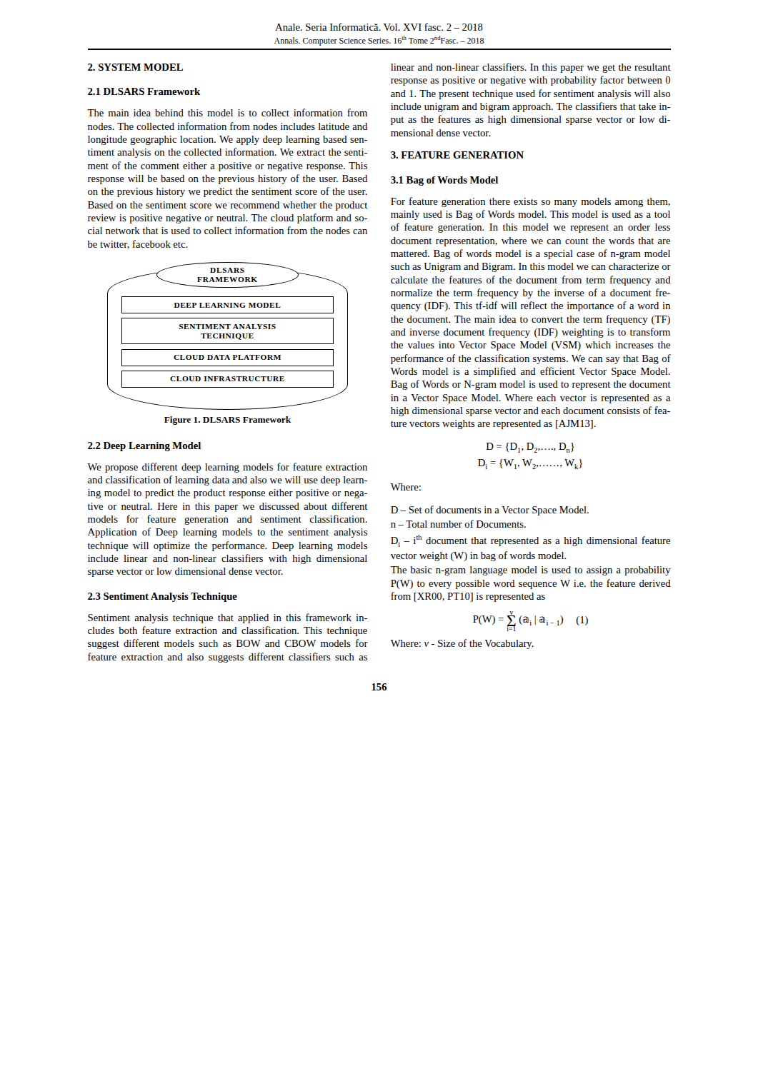Anale. Seria Informatică. Vol. XVI fasc. 2 – 2018
Annals. Computer Science Series. 16th Tome 2ndFasc. – 2018
2. SYSTEM MODEL
2.1 DLSARS Framework
The main idea behind this model is to collect information from nodes. The collected information from nodes includes latitude and longitude geographic location. We apply deep learning based sentiment analysis on the collected information. We extract the sentiment of the comment either a positive or negative response. This response will be based on the previous history of the user. Based on the previous history we predict the sentiment score of the user. Based on the sentiment score we recommend whether the product review is positive negative or neutral. The cloud platform and social network that is used to collect information from the nodes can be twitter, facebook etc.
DLSARS
FRAMEWORK
DEEP LEARNING MODEL
SENTIMENT ANALYSIS
TECHNIQUE
CLOUD DATA PLATFORM
CLOUD INFRASTRUCTURE
Figure 1. DLSARS Framework
2.2 Deep Learning Model
We propose different deep learning models for feature extraction and classification of learning data and also we will use deep learning model to predict the product response either positive or negative or neutral. Here in this paper we discussed about different models for feature generation and sentiment classification. Application of Deep learning models to the sentiment analysis technique will optimize the performance. Deep learning models include linear and non-linear classifiers with high dimensional sparse vector or low dimensional dense vector.
2.3 Sentiment Analysis Technique
Sentiment analysis technique that applied in this framework includes both feature extraction and classification. This technique suggest different models such as BOW and CBOW models for feature extraction and also suggests different classifiers such as linear and non-linear classifiers. In this paper we get the resultant response as positive or negative with probability factor between 0 and 1. The present technique used for sentiment analysis will also include unigram and bigram approach. The classifiers that take input as the features as high dimensional sparse vector or low dimensional dense vector.
3. FEATURE GENERATION
3.1 Bag of Words Model
For feature generation there exists so many models among them, mainly used is Bag of Words model. This model is used as a tool of feature generation. In this model we represent an order less document representation, where we can count the words that are mattered. Bag of words model is a special case of n-gram model such as Unigram and Bigram. In this model we can characterize or calculate the features of the document from term frequency and normalize the term frequency by the inverse of a document frequency (IDF). This tf-idf will reflect the importance of a word in the document. The main idea to convert the term frequency (TF) and inverse document frequency (IDF) weighting is to transform the values into Vector Space Model (VSM) which increases the performance of the classification systems. We can say that Bag of Words model is a simplified and efficient Vector Space Model. Bag of Words or N-gram model is used to represent the document in a Vector Space Model. Where each vector is represented as a high dimensional sparse vector and each document consists of feature vectors weights are represented as [AJM13].
D = {D1, D2,…., Dn}
Di = {W1, W2,……, Wk}
Where:
D – Set of documents in a Vector Space Model.
n – Total number of Documents.
Di – ith document that represented as a high dimensional feature vector weight (W) in bag of words model.
The basic n-gram language model is used to assign a probability P(W) to every possible word sequence W i.e. the feature derived from [XR00, PT10] is represented as
P(W) = Σvi=1 (𝕒i | 𝕒i − 1)
(1)
Where: v - Size of the Vocabulary.
156